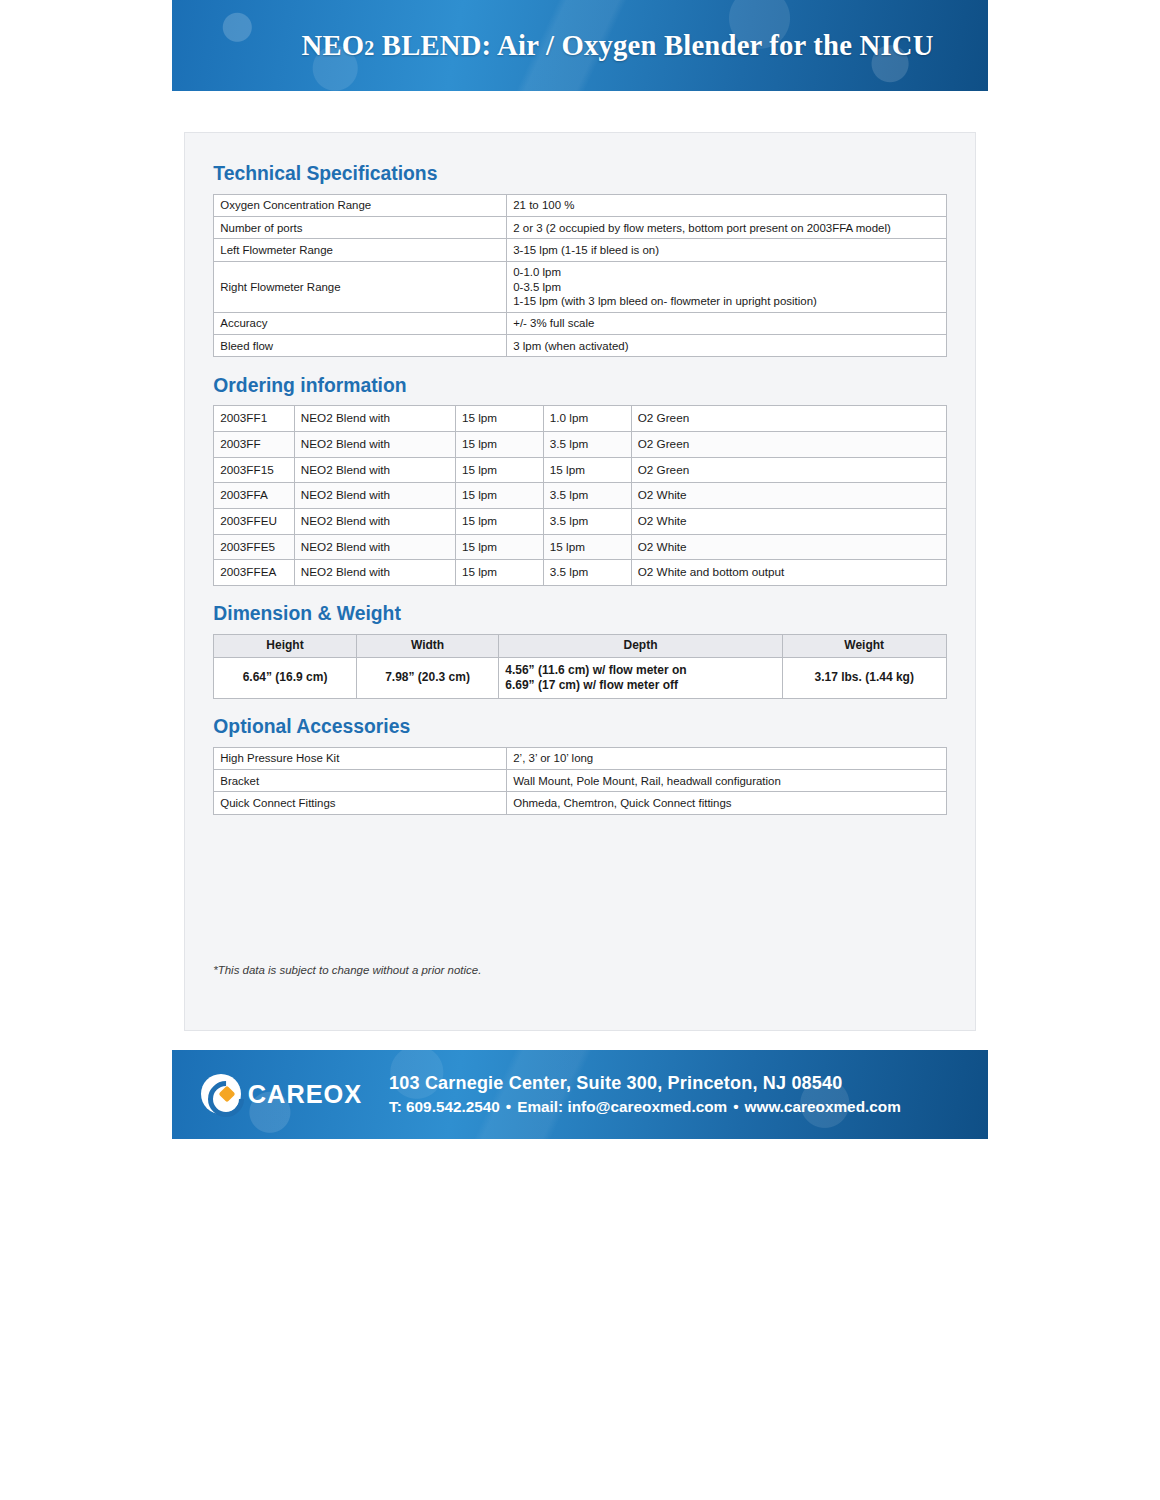NEO2 BLEND: Air / Oxygen Blender for the NICU
Technical Specifications
| Oxygen Concentration Range | 21 to 100 % |
| Number of ports | 2 or 3 (2 occupied by flow meters, bottom port present on 2003FFA model) |
| Left Flowmeter Range | 3-15 lpm (1-15 if bleed is on) |
| Right Flowmeter Range | 0-1.0 lpm 0-3.5 lpm 1-15 lpm (with 3 lpm bleed on- flowmeter in upright position) |
| Accuracy | +/- 3% full scale |
| Bleed flow | 3 lpm (when activated) |
Ordering information
| 2003FF1 | NEO2 Blend with | 15 lpm | 1.0 lpm | O2 Green |
| 2003FF | NEO2 Blend with | 15 lpm | 3.5 lpm | O2 Green |
| 2003FF15 | NEO2 Blend with | 15 lpm | 15 lpm | O2 Green |
| 2003FFA | NEO2 Blend with | 15 lpm | 3.5 lpm | O2 White |
| 2003FFEU | NEO2 Blend with | 15 lpm | 3.5 lpm | O2 White |
| 2003FFE5 | NEO2 Blend with | 15 lpm | 15 lpm | O2 White |
| 2003FFEA | NEO2 Blend with | 15 lpm | 3.5 lpm | O2 White and bottom output |
Dimension & Weight
| Height | Width | Depth | Weight |
| --- | --- | --- | --- |
| 6.64” (16.9 cm) | 7.98” (20.3 cm) | 4.56” (11.6 cm) w/ flow meter on 6.69” (17 cm) w/ flow meter off | 3.17 lbs. (1.44 kg) |
Optional Accessories
| High Pressure Hose Kit | 2’, 3’ or 10’ long |
| Bracket | Wall Mount, Pole Mount, Rail, headwall configuration |
| Quick Connect Fittings | Ohmeda, Chemtron, Quick Connect fittings |
*This data is subject to change without a prior notice.
CAREOX
103 Carnegie Center, Suite 300, Princeton, NJ 08540
T: 609.542.2540•Email: info@careoxmed.com•www.careoxmed.com